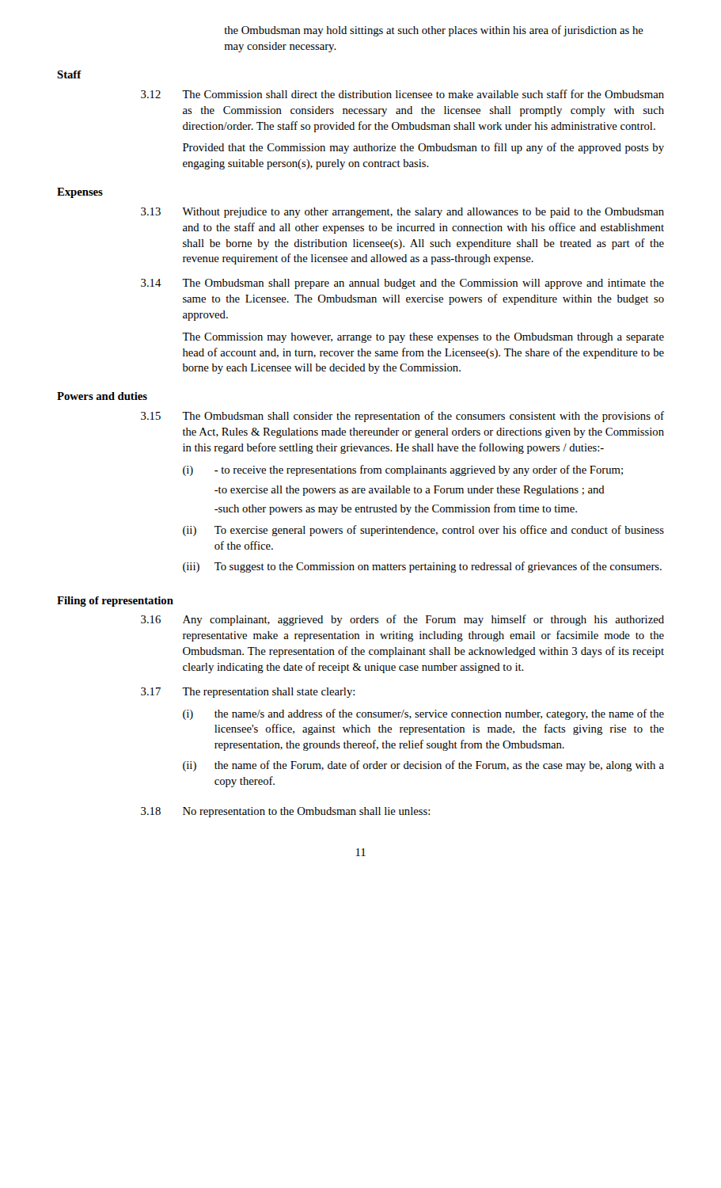the Ombudsman may hold sittings at such other places within his area of jurisdiction as he may consider necessary.
Staff
3.12
The Commission shall direct the distribution licensee to make available such staff for the Ombudsman as the Commission considers necessary and the licensee shall promptly comply with such direction/order. The staff so provided for the Ombudsman shall work under his administrative control.
Provided that the Commission may authorize the Ombudsman to fill up any of the approved posts by engaging suitable person(s), purely on contract basis.
Expenses
3.13
Without prejudice to any other arrangement, the salary and allowances to be paid to the Ombudsman and to the staff and all other expenses to be incurred in connection with his office and establishment shall be borne by the distribution licensee(s). All such expenditure shall be treated as part of the revenue requirement of the licensee and allowed as a pass-through expense.
3.14
The Ombudsman shall prepare an annual budget and the Commission will approve and intimate the same to the Licensee. The Ombudsman will exercise powers of expenditure within the budget so approved.
The Commission may however, arrange to pay these expenses to the Ombudsman through a separate head of account and, in turn, recover the same from the Licensee(s). The share of the expenditure to be borne by each Licensee will be decided by the Commission.
Powers and duties
3.15
The Ombudsman shall consider the representation of the consumers consistent with the provisions of the Act, Rules & Regulations made thereunder or general orders or directions given by the Commission in this regard before settling their grievances. He shall have the following powers / duties:-
(i)
- to receive the representations from complainants aggrieved by any order of the Forum;
-to exercise all the powers as are available to a Forum under these Regulations ; and
-such other powers as may be entrusted by the Commission from time to time.
(ii) To exercise general powers of superintendence, control over his office and conduct of business of the office.
(iii) To suggest to the Commission on matters pertaining to redressal of grievances of the consumers.
Filing of representation
3.16
Any complainant, aggrieved by orders of the Forum may himself or through his authorized representative make a representation in writing including through email or facsimile mode to the Ombudsman. The representation of the complainant shall be acknowledged within 3 days of its receipt clearly indicating the date of receipt & unique case number assigned to it.
3.17
The representation shall state clearly:
(i) the name/s and address of the consumer/s, service connection number, category, the name of the licensee's office, against which the representation is made, the facts giving rise to the representation, the grounds thereof, the relief sought from the Ombudsman.
(ii) the name of the Forum, date of order or decision of the Forum, as the case may be, along with a copy thereof.
3.18
No representation to the Ombudsman shall lie unless:
11